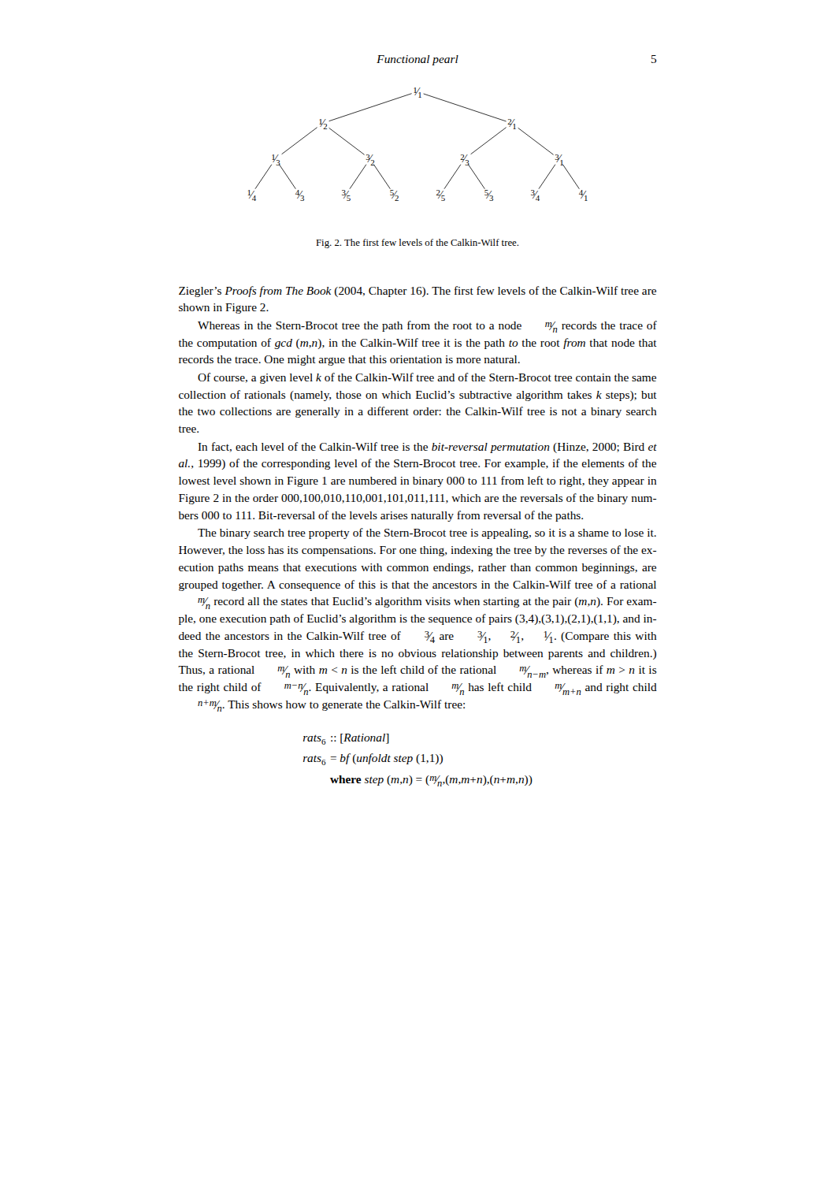Functional pearl 5
1⁄1 1⁄2 2⁄1 1⁄3 3⁄2 2⁄3 3⁄1 1⁄4 4⁄3 3⁄5 5⁄2 2⁄5 5⁄3 3⁄4 4⁄1
Fig. 2. The first few levels of the Calkin-Wilf tree.
Ziegler’s Proofs from The Book (2004, Chapter 16). The first few levels of the Calkin-Wilf tree are shown in Figure 2.
Whereas in the Stern-Brocot tree the path from the root to a node m⁄n records the trace of the computation of gcd (m,n), in the Calkin-Wilf tree it is the path to the root from that node that records the trace. One might argue that this orientation is more natural.
Of course, a given level k of the Calkin-Wilf tree and of the Stern-Brocot tree contain the same collection of rationals (namely, those on which Euclid’s subtractive algorithm takes k steps); but the two collections are generally in a different order: the Calkin-Wilf tree is not a binary search tree.
In fact, each level of the Calkin-Wilf tree is the bit-reversal permutation (Hinze, 2000; Bird et al., 1999) of the corresponding level of the Stern-Brocot tree. For example, if the elements of the lowest level shown in Figure 1 are numbered in binary 000 to 111 from left to right, they appear in Figure 2 in the order 000,100,010,110,001,101,011,111, which are the reversals of the binary numbers 000 to 111. Bit-reversal of the levels arises naturally from reversal of the paths.
The binary search tree property of the Stern-Brocot tree is appealing, so it is a shame to lose it. However, the loss has its compensations. For one thing, indexing the tree by the reverses of the execution paths means that executions with common endings, rather than common beginnings, are grouped together. A consequence of this is that the ancestors in the Calkin-Wilf tree of a rational m⁄n record all the states that Euclid’s algorithm visits when starting at the pair (m,n). For example, one execution path of Euclid’s algorithm is the sequence of pairs (3,4),(3,1),(2,1),(1,1), and indeed the ancestors in the Calkin-Wilf tree of 3⁄4 are 3⁄1,2⁄1,1⁄1. (Compare this with the Stern-Brocot tree, in which there is no obvious relationship between parents and children.) Thus, a rational m⁄n with m < n is the left child of the rational m⁄n−m, whereas if m > n it is the right child of m−n⁄n. Equivalently, a rational m⁄n has left child m⁄m+n and right child n+m⁄n. This shows how to generate the Calkin-Wilf tree:
| rats 6 | :: [ Rational ] |
| rats 6 | = bf ( unfoldt step (1,1)) |
| | where step ( m , n ) = ( m ⁄ n ,( m , m + n ),( n + m , n )) |